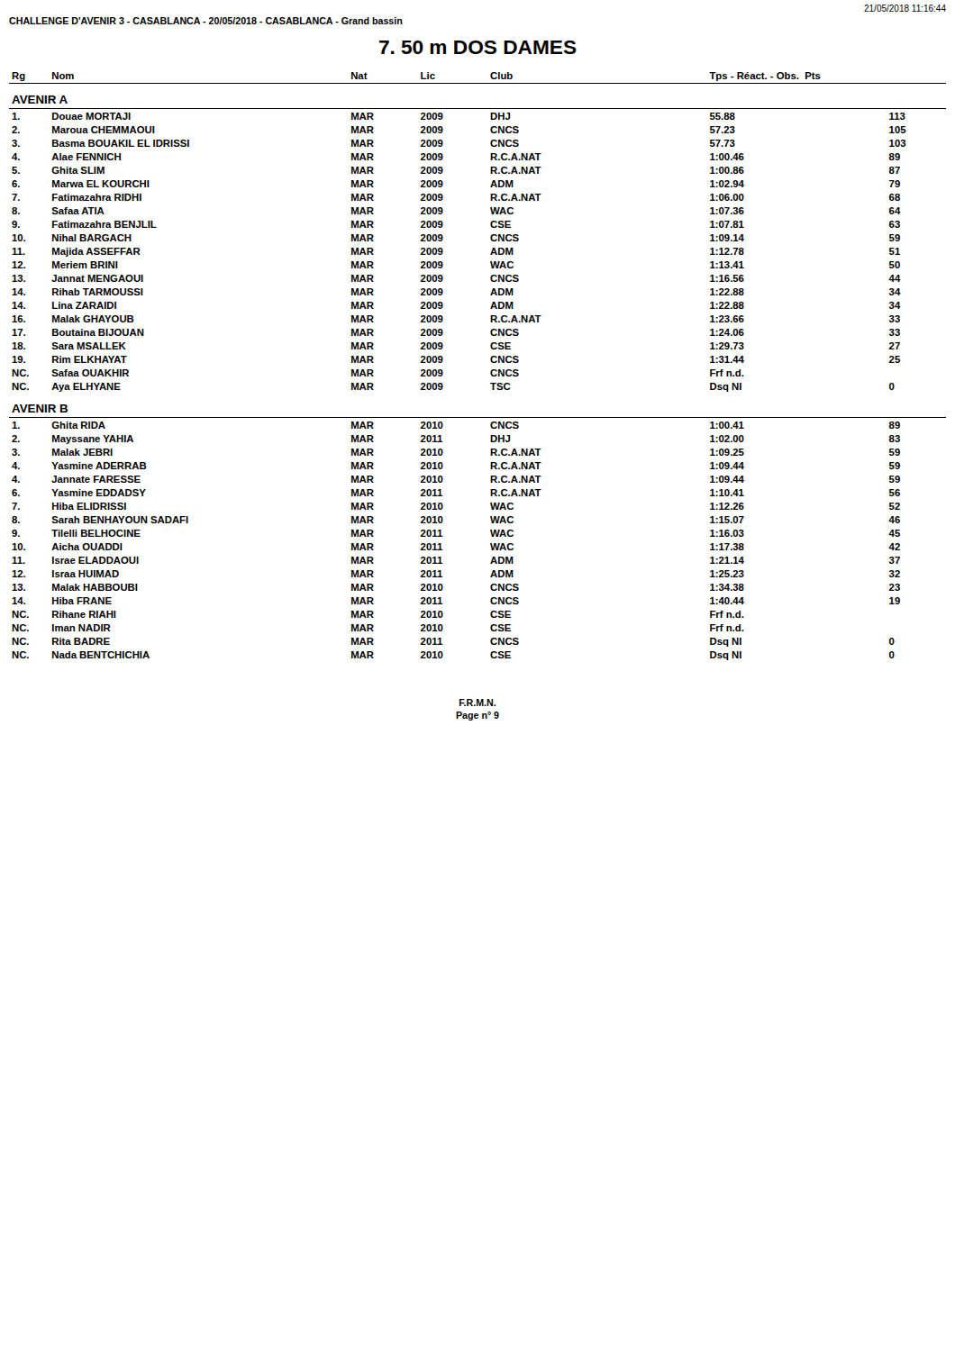21/05/2018 11:16:44
CHALLENGE D'AVENIR 3 - CASABLANCA - 20/05/2018 - CASABLANCA - Grand bassin
7. 50 m DOS DAMES
| Rg | Nom | Nat | Lic | Club | Tps - Réact. - Obs. Pts | |
| --- | --- | --- | --- | --- | --- | --- |
| AVENIR A |
| 1. | Douae MORTAJI | MAR | 2009 | DHJ | 55.88 | 113 |
| 2. | Maroua CHEMMAOUI | MAR | 2009 | CNCS | 57.23 | 105 |
| 3. | Basma BOUAKIL EL IDRISSI | MAR | 2009 | CNCS | 57.73 | 103 |
| 4. | Alae FENNICH | MAR | 2009 | R.C.A.NAT | 1:00.46 | 89 |
| 5. | Ghita SLIM | MAR | 2009 | R.C.A.NAT | 1:00.86 | 87 |
| 6. | Marwa EL KOURCHI | MAR | 2009 | ADM | 1:02.94 | 79 |
| 7. | Fatimazahra RIDHI | MAR | 2009 | R.C.A.NAT | 1:06.00 | 68 |
| 8. | Safaa ATIA | MAR | 2009 | WAC | 1:07.36 | 64 |
| 9. | Fatimazahra BENJLIL | MAR | 2009 | CSE | 1:07.81 | 63 |
| 10. | Nihal BARGACH | MAR | 2009 | CNCS | 1:09.14 | 59 |
| 11. | Majida ASSEFFAR | MAR | 2009 | ADM | 1:12.78 | 51 |
| 12. | Meriem BRINI | MAR | 2009 | WAC | 1:13.41 | 50 |
| 13. | Jannat MENGAOUI | MAR | 2009 | CNCS | 1:16.56 | 44 |
| 14. | Rihab TARMOUSSI | MAR | 2009 | ADM | 1:22.88 | 34 |
| 14. | Lina ZARAIDI | MAR | 2009 | ADM | 1:22.88 | 34 |
| 16. | Malak GHAYOUB | MAR | 2009 | R.C.A.NAT | 1:23.66 | 33 |
| 17. | Boutaina BIJOUAN | MAR | 2009 | CNCS | 1:24.06 | 33 |
| 18. | Sara MSALLEK | MAR | 2009 | CSE | 1:29.73 | 27 |
| 19. | Rim ELKHAYAT | MAR | 2009 | CNCS | 1:31.44 | 25 |
| NC. | Safaa OUAKHIR | MAR | 2009 | CNCS | Frf n.d. | |
| NC. | Aya ELHYANE | MAR | 2009 | TSC | Dsq NI | 0 |
| AVENIR B |
| 1. | Ghita RIDA | MAR | 2010 | CNCS | 1:00.41 | 89 |
| 2. | Mayssane YAHIA | MAR | 2011 | DHJ | 1:02.00 | 83 |
| 3. | Malak JEBRI | MAR | 2010 | R.C.A.NAT | 1:09.25 | 59 |
| 4. | Yasmine ADERRAB | MAR | 2010 | R.C.A.NAT | 1:09.44 | 59 |
| 4. | Jannate FARESSE | MAR | 2010 | R.C.A.NAT | 1:09.44 | 59 |
| 6. | Yasmine EDDADSY | MAR | 2011 | R.C.A.NAT | 1:10.41 | 56 |
| 7. | Hiba ELIDRISSI | MAR | 2010 | WAC | 1:12.26 | 52 |
| 8. | Sarah BENHAYOUN SADAFI | MAR | 2010 | WAC | 1:15.07 | 46 |
| 9. | Tilelli BELHOCINE | MAR | 2011 | WAC | 1:16.03 | 45 |
| 10. | Aicha OUADDI | MAR | 2011 | WAC | 1:17.38 | 42 |
| 11. | Israe ELADDAOUI | MAR | 2011 | ADM | 1:21.14 | 37 |
| 12. | Israa HUIMAD | MAR | 2011 | ADM | 1:25.23 | 32 |
| 13. | Malak HABBOUBI | MAR | 2010 | CNCS | 1:34.38 | 23 |
| 14. | Hiba FRANE | MAR | 2011 | CNCS | 1:40.44 | 19 |
| NC. | Rihane RIAHI | MAR | 2010 | CSE | Frf n.d. | |
| NC. | Iman NADIR | MAR | 2010 | CSE | Frf n.d. | |
| NC. | Rita BADRE | MAR | 2011 | CNCS | Dsq NI | 0 |
| NC. | Nada BENTCHICHIA | MAR | 2010 | CSE | Dsq NI | 0 |
F.R.M.N.
Page n° 9